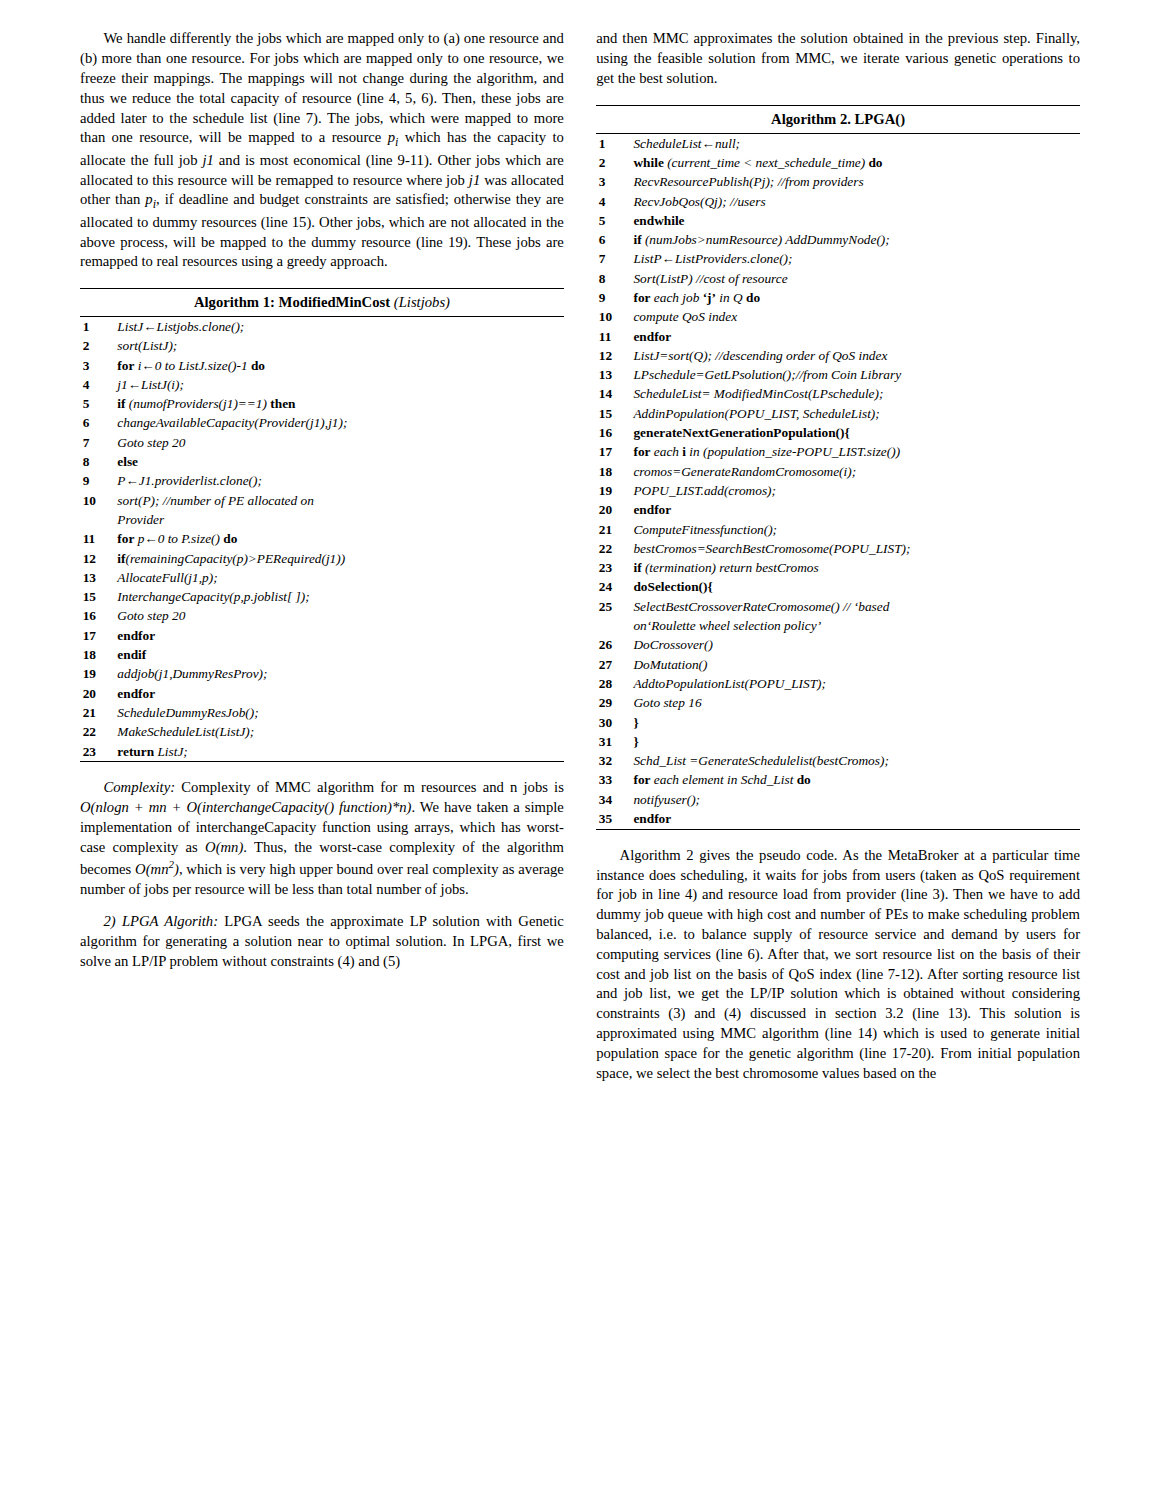We handle differently the jobs which are mapped only to (a) one resource and (b) more than one resource. For jobs which are mapped only to one resource, we freeze their mappings. The mappings will not change during the algorithm, and thus we reduce the total capacity of resource (line 4, 5, 6). Then, these jobs are added later to the schedule list (line 7). The jobs, which were mapped to more than one resource, will be mapped to a resource pi which has the capacity to allocate the full job j1 and is most economical (line 9-11). Other jobs which are allocated to this resource will be remapped to resource where job j1 was allocated other than pi, if deadline and budget constraints are satisfied; otherwise they are allocated to dummy resources (line 15). Other jobs, which are not allocated in the above process, will be mapped to the dummy resource (line 19). These jobs are remapped to real resources using a greedy approach.
Algorithm 1: ModifiedMinCost (Listjobs)
| 1 | ListJ←Listjobs.clone(); |
| 2 | sort(ListJ); |
| 3 | for i←0 to ListJ.size()-1 do |
| 4 | j1←ListJ(i); |
| 5 | if (numofProviders(j1)==1) then |
| 6 | changeAvailableCapacity(Provider(j1),j1); |
| 7 | Goto step 20 |
| 8 | else |
| 9 | P←J1.providerlist.clone(); |
| 10 | sort(P); //number of PE allocated on |
| | Provider |
| 11 | for p←0 to P.size() do |
| 12 | if (remainingCapacity(p)>PERequired(j1)) |
| 13 | AllocateFull(j1,p); |
| 15 | InterchangeCapacity(p,p.joblist[ ]); |
| 16 | Goto step 20 |
| 17 | endfor |
| 18 | endif |
| 19 | addjob(j1,DummyResProv); |
| 20 | endfor |
| 21 | ScheduleDummyResJob(); |
| 22 | MakeScheduleList(ListJ); |
| 23 | return ListJ; |
Complexity: Complexity of MMC algorithm for m resources and n jobs is O(nlogn + mn + O(interchangeCapacity() function)*n). We have taken a simple implementation of interchangeCapacity function using arrays, which has worst-case complexity as O(mn). Thus, the worst-case complexity of the algorithm becomes O(mn2), which is very high upper bound over real complexity as average number of jobs per resource will be less than total number of jobs.
2) LPGA Algorith: LPGA seeds the approximate LP solution with Genetic algorithm for generating a solution near to optimal solution. In LPGA, first we solve an LP/IP problem without constraints (4) and (5)
and then MMC approximates the solution obtained in the previous step. Finally, using the feasible solution from MMC, we iterate various genetic operations to get the best solution.
Algorithm 2. LPGA()
| 1 | ScheduleList←null; |
| 2 | while (current_time < next_schedule_time) do |
| 3 | RecvResourcePublish(Pj); //from providers |
| 4 | RecvJobQos(Qj); //users |
| 5 | endwhile |
| 6 | if (numJobs>numResource) AddDummyNode(); |
| 7 | ListP←ListProviders.clone(); |
| 8 | Sort(ListP) //cost of resource |
| 9 | for each job ‘j’ in Q do |
| 10 | compute QoS index |
| 11 | endfor |
| 12 | ListJ=sort(Q); //descending order of QoS index |
| 13 | LPschedule=GetLPsolution();//from Coin Library |
| 14 | ScheduleList= ModifiedMinCost(LPschedule); |
| 15 | AddinPopulation(POPU_LIST, ScheduleList); |
| 16 | generateNextGenerationPopulation(){ |
| 17 | for each i in (population_size-POPU_LIST.size()) |
| 18 | cromos=GenerateRandomCromosome(i); |
| 19 | POPU_LIST.add(cromos); |
| 20 | endfor |
| 21 | ComputeFitnessfunction(); |
| 22 | bestCromos=SearchBestCromosome(POPU_LIST); |
| 23 | if (termination) return bestCromos |
| 24 | doSelection(){ |
| 25 | SelectBestCrossoverRateCromosome() // ‘based |
| | on‘Roulette wheel selection policy’ |
| 26 | DoCrossover() |
| 27 | DoMutation() |
| 28 | AddtoPopulationList(POPU_LIST); |
| 29 | Goto step 16 |
| 30 | } |
| 31 | } |
| 32 | Schd_List =GenerateSchedulelist(bestCromos); |
| 33 | for each element in Schd_List do |
| 34 | notifyuser(); |
| 35 | endfor |
Algorithm 2 gives the pseudo code. As the MetaBroker at a particular time instance does scheduling, it waits for jobs from users (taken as QoS requirement for job in line 4) and resource load from provider (line 3). Then we have to add dummy job queue with high cost and number of PEs to make scheduling problem balanced, i.e. to balance supply of resource service and demand by users for computing services (line 6). After that, we sort resource list on the basis of their cost and job list on the basis of QoS index (line 7-12). After sorting resource list and job list, we get the LP/IP solution which is obtained without considering constraints (3) and (4) discussed in section 3.2 (line 13). This solution is approximated using MMC algorithm (line 14) which is used to generate initial population space for the genetic algorithm (line 17-20). From initial population space, we select the best chromosome values based on the